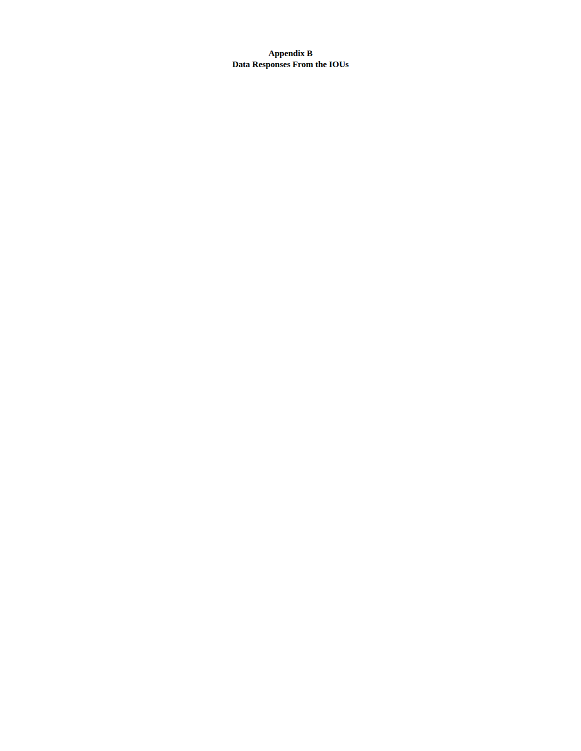Appendix B
Data Responses From the IOUs